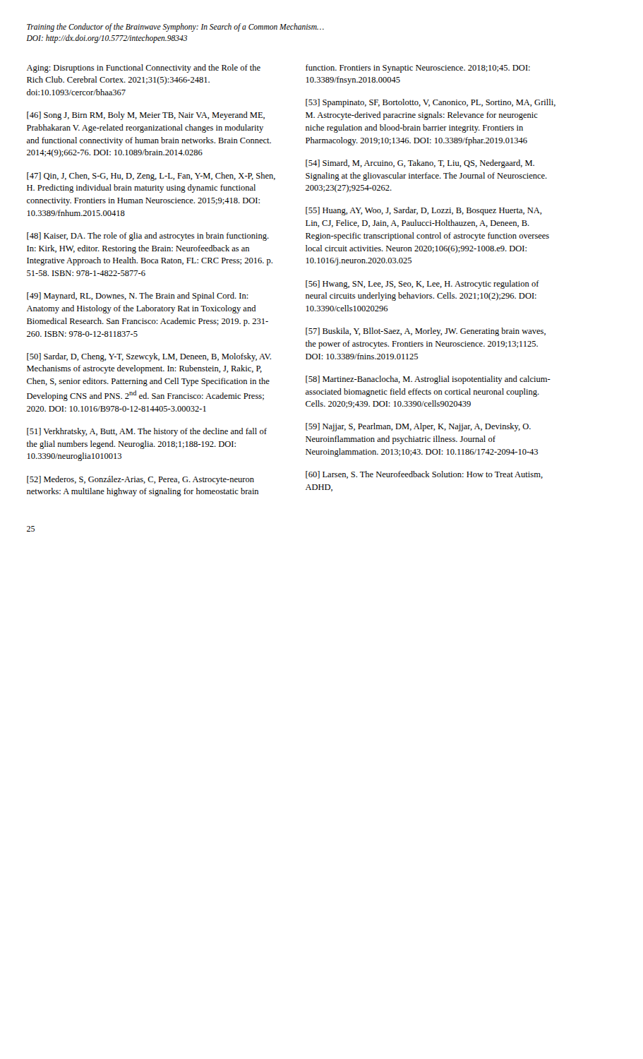Training the Conductor of the Brainwave Symphony: In Search of a Common Mechanism… DOI: http://dx.doi.org/10.5772/intechopen.98343
Aging: Disruptions in Functional Connectivity and the Role of the Rich Club. Cerebral Cortex. 2021;31(5):3466-2481. doi:10.1093/cercor/bhaa367
[46] Song J, Birn RM, Boly M, Meier TB, Nair VA, Meyerand ME, Prabhakaran V. Age-related reorganizational changes in modularity and functional connectivity of human brain networks. Brain Connect. 2014;4(9);662-76. DOI: 10.1089/brain.2014.0286
[47] Qin, J, Chen, S-G, Hu, D, Zeng, L-L, Fan, Y-M, Chen, X-P, Shen, H. Predicting individual brain maturity using dynamic functional connectivity. Frontiers in Human Neuroscience. 2015;9;418. DOI: 10.3389/fnhum.2015.00418
[48] Kaiser, DA. The role of glia and astrocytes in brain functioning. In: Kirk, HW, editor. Restoring the Brain: Neurofeedback as an Integrative Approach to Health. Boca Raton, FL: CRC Press; 2016. p. 51-58. ISBN: 978-1-4822-5877-6
[49] Maynard, RL, Downes, N. The Brain and Spinal Cord. In: Anatomy and Histology of the Laboratory Rat in Toxicology and Biomedical Research. San Francisco: Academic Press; 2019. p. 231-260. ISBN: 978-0-12-811837-5
[50] Sardar, D, Cheng, Y-T, Szewcyk, LM, Deneen, B, Molofsky, AV. Mechanisms of astrocyte development. In: Rubenstein, J, Rakic, P, Chen, S, senior editors. Patterning and Cell Type Specification in the Developing CNS and PNS. 2nd ed. San Francisco: Academic Press; 2020. DOI: 10.1016/B978-0-12-814405-3.00032-1
[51] Verkhratsky, A, Butt, AM. The history of the decline and fall of the glial numbers legend. Neuroglia. 2018;1;188-192. DOI: 10.3390/neuroglia1010013
[52] Mederos, S, González-Arias, C, Perea, G. Astrocyte-neuron networks: A multilane highway of signaling for homeostatic brain function. Frontiers in Synaptic Neuroscience. 2018;10;45. DOI: 10.3389/fnsyn.2018.00045
[53] Spampinato, SF, Bortolotto, V, Canonico, PL, Sortino, MA, Grilli, M. Astrocyte-derived paracrine signals: Relevance for neurogenic niche regulation and blood-brain barrier integrity. Frontiers in Pharmacology. 2019;10;1346. DOI: 10.3389/fphar.2019.01346
[54] Simard, M, Arcuino, G, Takano, T, Liu, QS, Nedergaard, M. Signaling at the gliovascular interface. The Journal of Neuroscience. 2003;23(27);9254-0262.
[55] Huang, AY, Woo, J, Sardar, D, Lozzi, B, Bosquez Huerta, NA, Lin, CJ, Felice, D, Jain, A, Paulucci-Holthauzen, A, Deneen, B. Region-specific transcriptional control of astrocyte function oversees local circuit activities. Neuron 2020;106(6);992-1008.e9. DOI: 10.1016/j.neuron.2020.03.025
[56] Hwang, SN, Lee, JS, Seo, K, Lee, H. Astrocytic regulation of neural circuits underlying behaviors. Cells. 2021;10(2);296. DOI: 10.3390/cells10020296
[57] Buskila, Y, Bllot-Saez, A, Morley, JW. Generating brain waves, the power of astrocytes. Frontiers in Neuroscience. 2019;13;1125. DOI: 10.3389/fnins.2019.01125
[58] Martinez-Banaclocha, M. Astroglial isopotentiality and calcium-associated biomagnetic field effects on cortical neuronal coupling. Cells. 2020;9;439. DOI: 10.3390/cells9020439
[59] Najjar, S, Pearlman, DM, Alper, K, Najjar, A, Devinsky, O. Neuroinflammation and psychiatric illness. Journal of Neuroinglammation. 2013;10;43. DOI: 10.1186/1742-2094-10-43
[60] Larsen, S. The Neurofeedback Solution: How to Treat Autism, ADHD,
25